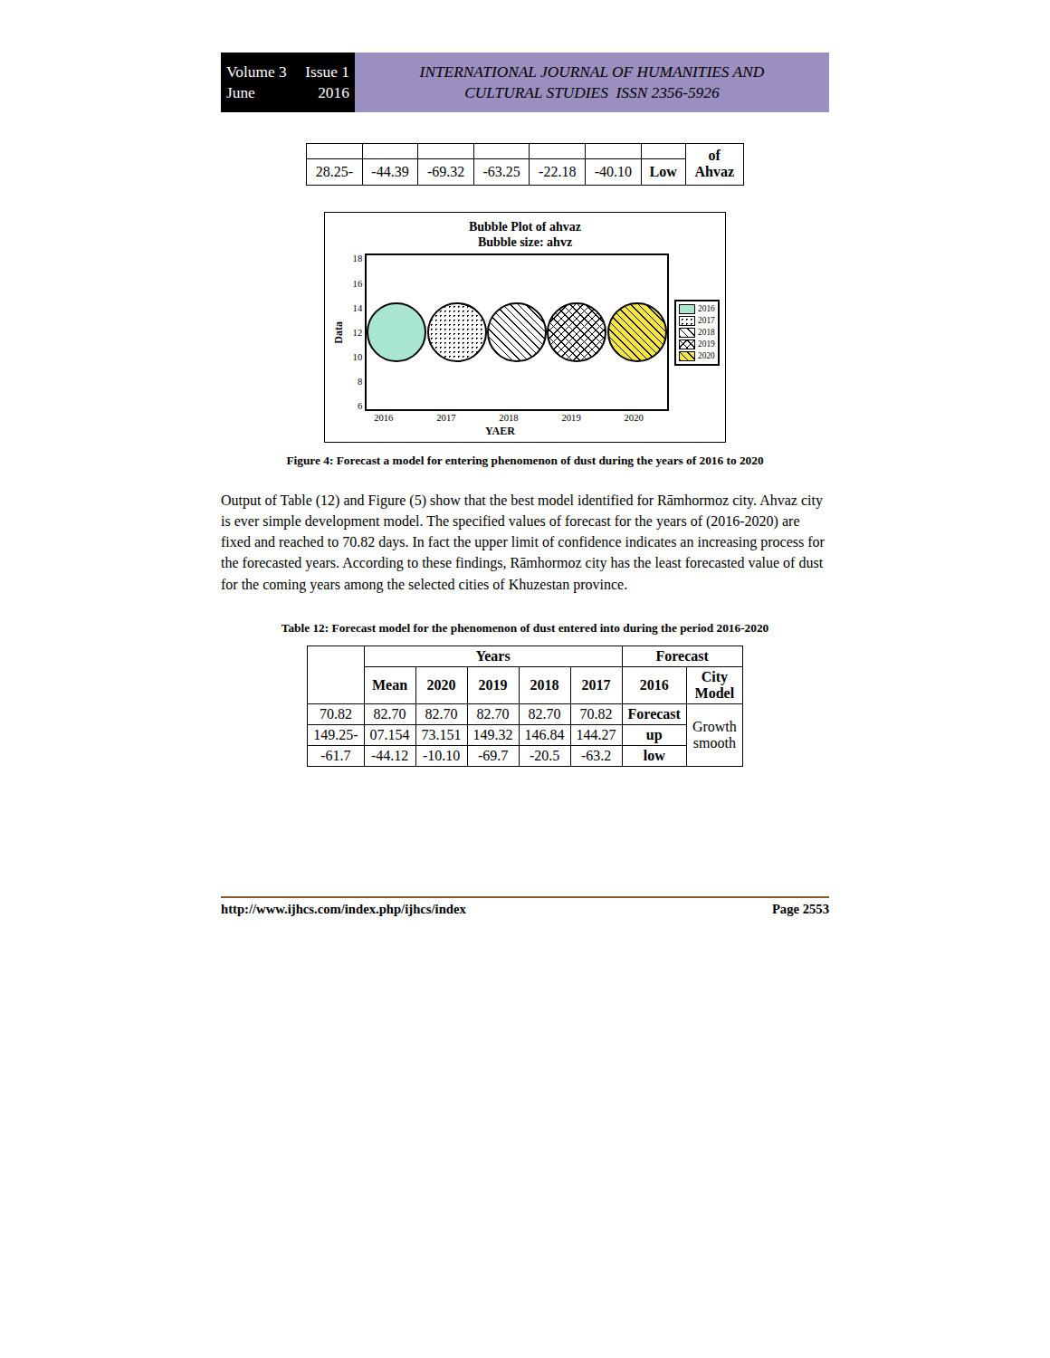| Volume 3 | Issue 1 |
| June | 2016 |
INTERNATIONAL JOURNAL OF HUMANITIES AND
CULTURAL STUDIES ISSN 2356-5926
| | | | | | | | of Ahvaz |
| 28.25- | -44.39 | -69.32 | -63.25 | -22.18 | -40.10 | Low |
Bubble Plot of ahvaz
Bubble size: ahvz
Data
18 16 14 12 10 8 6
2016
2017
2018
2019
2020
2016 2017 2018 2019 2020
YAER
Figure 4: Forecast a model for entering phenomenon of dust during the years of 2016 to 2020
Output of Table (12) and Figure (5) show that the best model identified for Rāmhormoz city. Ahvaz city is ever simple development model. The specified values of forecast for the years of (2016-2020) are fixed and reached to 70.82 days. In fact the upper limit of confidence indicates an increasing process for the forecasted years. According to these findings, Rāmhormoz city has the least forecasted value of dust for the coming years among the selected cities of Khuzestan province.
Table 12: Forecast model for the phenomenon of dust entered into during the period 2016-2020
| | Years | Forecast |
| Mean | 2020 | 2019 | 2018 | 2017 | 2016 | City Model |
| 70.82 | 82.70 | 82.70 | 82.70 | 82.70 | 70.82 | Forecast | Growth smooth |
| 149.25- | 07.154 | 73.151 | 149.32 | 146.84 | 144.27 | up |
| -61.7 | -44.12 | -10.10 | -69.7 | -20.5 | -63.2 | low |
http://www.ijhcs.com/index.php/ijhcs/index Page 2553